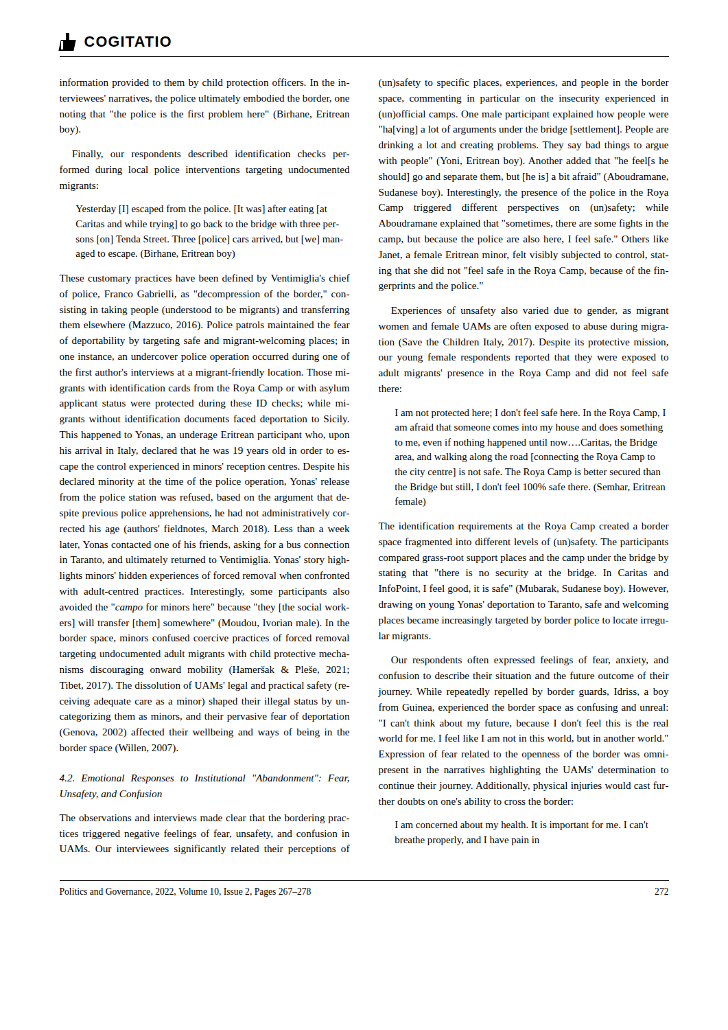Cogitatio
information provided to them by child protection officers. In the interviewees' narratives, the police ultimately embodied the border, one noting that "the police is the first problem here" (Birhane, Eritrean boy).
Finally, our respondents described identification checks performed during local police interventions targeting undocumented migrants:
Yesterday [I] escaped from the police. [It was] after eating [at Caritas and while trying] to go back to the bridge with three persons [on] Tenda Street. Three [police] cars arrived, but [we] managed to escape. (Birhane, Eritrean boy)
These customary practices have been defined by Ventimiglia's chief of police, Franco Gabrielli, as "decompression of the border," consisting in taking people (understood to be migrants) and transferring them elsewhere (Mazzuco, 2016). Police patrols maintained the fear of deportability by targeting safe and migrant-welcoming places; in one instance, an undercover police operation occurred during one of the first author's interviews at a migrant-friendly location. Those migrants with identification cards from the Roya Camp or with asylum applicant status were protected during these ID checks; while migrants without identification documents faced deportation to Sicily. This happened to Yonas, an underage Eritrean participant who, upon his arrival in Italy, declared that he was 19 years old in order to escape the control experienced in minors' reception centres. Despite his declared minority at the time of the police operation, Yonas' release from the police station was refused, based on the argument that despite previous police apprehensions, he had not administratively corrected his age (authors' fieldnotes, March 2018). Less than a week later, Yonas contacted one of his friends, asking for a bus connection in Taranto, and ultimately returned to Ventimiglia. Yonas' story highlights minors' hidden experiences of forced removal when confronted with adult-centred practices. Interestingly, some participants also avoided the "campo for minors here" because "they [the social workers] will transfer [them] somewhere" (Moudou, Ivorian male). In the border space, minors confused coercive practices of forced removal targeting undocumented adult migrants with child protective mechanisms discouraging onward mobility (Hameršak & Pleše, 2021; Tibet, 2017). The dissolution of UAMs' legal and practical safety (receiving adequate care as a minor) shaped their illegal status by un-categorizing them as minors, and their pervasive fear of deportation (Genova, 2002) affected their wellbeing and ways of being in the border space (Willen, 2007).
4.2. Emotional Responses to Institutional "Abandonment": Fear, Unsafety, and Confusion
The observations and interviews made clear that the bordering practices triggered negative feelings of fear, unsafety, and confusion in UAMs. Our interviewees significantly related their perceptions of (un)safety to specific places, experiences, and people in the border space, commenting in particular on the insecurity experienced in (un)official camps. One male participant explained how people were "ha[ving] a lot of arguments under the bridge [settlement]. People are drinking a lot and creating problems. They say bad things to argue with people" (Yoni, Eritrean boy). Another added that "he feel[s he should] go and separate them, but [he is] a bit afraid" (Aboudramane, Sudanese boy). Interestingly, the presence of the police in the Roya Camp triggered different perspectives on (un)safety; while Aboudramane explained that "sometimes, there are some fights in the camp, but because the police are also here, I feel safe." Others like Janet, a female Eritrean minor, felt visibly subjected to control, stating that she did not "feel safe in the Roya Camp, because of the fingerprints and the police."
Experiences of unsafety also varied due to gender, as migrant women and female UAMs are often exposed to abuse during migration (Save the Children Italy, 2017). Despite its protective mission, our young female respondents reported that they were exposed to adult migrants' presence in the Roya Camp and did not feel safe there:
I am not protected here; I don't feel safe here. In the Roya Camp, I am afraid that someone comes into my house and does something to me, even if nothing happened until now….Caritas, the Bridge area, and walking along the road [connecting the Roya Camp to the city centre] is not safe. The Roya Camp is better secured than the Bridge but still, I don't feel 100% safe there. (Semhar, Eritrean female)
The identification requirements at the Roya Camp created a border space fragmented into different levels of (un)safety. The participants compared grass-root support places and the camp under the bridge by stating that "there is no security at the bridge. In Caritas and InfoPoint, I feel good, it is safe" (Mubarak, Sudanese boy). However, drawing on young Yonas' deportation to Taranto, safe and welcoming places became increasingly targeted by border police to locate irregular migrants.
Our respondents often expressed feelings of fear, anxiety, and confusion to describe their situation and the future outcome of their journey. While repeatedly repelled by border guards, Idriss, a boy from Guinea, experienced the border space as confusing and unreal: "I can't think about my future, because I don't feel this is the real world for me. I feel like I am not in this world, but in another world." Expression of fear related to the openness of the border was omnipresent in the narratives highlighting the UAMs' determination to continue their journey. Additionally, physical injuries would cast further doubts on one's ability to cross the border:
I am concerned about my health. It is important for me. I can't breathe properly, and I have pain in
Politics and Governance, 2022, Volume 10, Issue 2, Pages 267–278
272